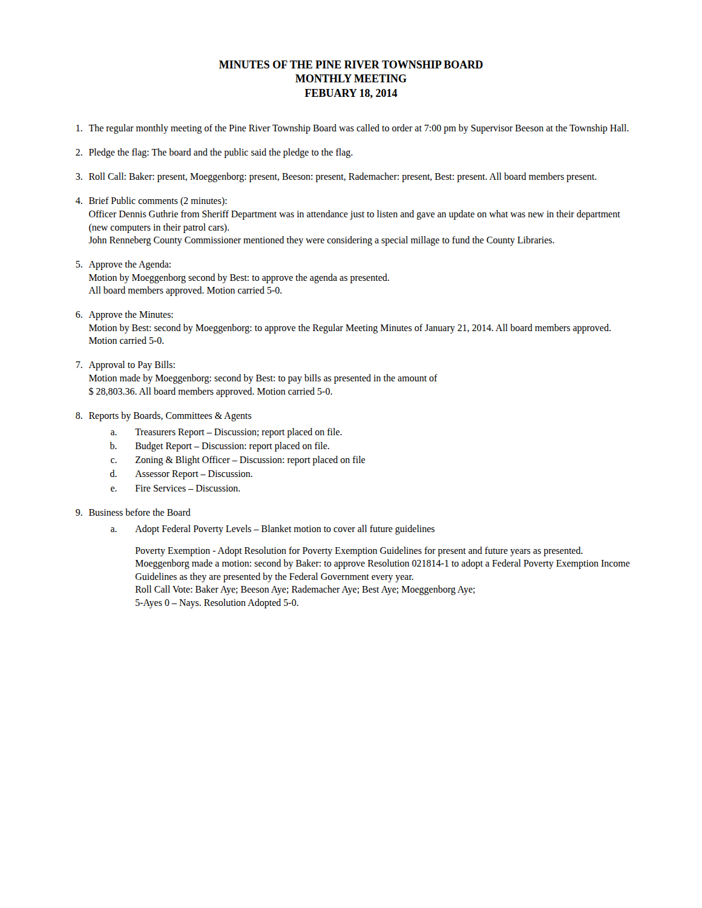Minutes of the Pine River Township Board
Monthly Meeting
Febuary 18, 2014
The regular monthly meeting of the Pine River Township Board was called to order at 7:00 pm by Supervisor Beeson at the Township Hall.
Pledge the flag: The board and the public said the pledge to the flag.
Roll Call: Baker: present, Moeggenborg: present, Beeson: present, Rademacher: present, Best: present. All board members present.
Brief Public comments (2 minutes):
Officer Dennis Guthrie from Sheriff Department was in attendance just to listen and gave an update on what was new in their department (new computers in their patrol cars).
John Renneberg County Commissioner mentioned they were considering a special millage to fund the County Libraries.
Approve the Agenda:
Motion by Moeggenborg second by Best: to approve the agenda as presented.
All board members approved. Motion carried 5-0.
Approve the Minutes:
Motion by Best: second by Moeggenborg: to approve the Regular Meeting Minutes of January 21, 2014. All board members approved. Motion carried 5-0.
Approval to Pay Bills:
Motion made by Moeggenborg: second by Best: to pay bills as presented in the amount of
$ 28,803.36. All board members approved. Motion carried 5-0.
Reports by Boards, Committees & Agents
Treasurers Report – Discussion; report placed on file.
Budget Report – Discussion: report placed on file.
Zoning & Blight Officer – Discussion: report placed on file
Assessor Report – Discussion.
Fire Services – Discussion.
Business before the Board
Adopt Federal Poverty Levels – Blanket motion to cover all future guidelines
Poverty Exemption - Adopt Resolution for Poverty Exemption Guidelines for present and future years as presented.
Moeggenborg made a motion: second by Baker: to approve Resolution 021814-1 to adopt a Federal Poverty Exemption Income Guidelines as they are presented by the Federal Government every year.
Roll Call Vote: Baker Aye; Beeson Aye; Rademacher Aye; Best Aye; Moeggenborg Aye;
5-Ayes 0 – Nays. Resolution Adopted 5-0.